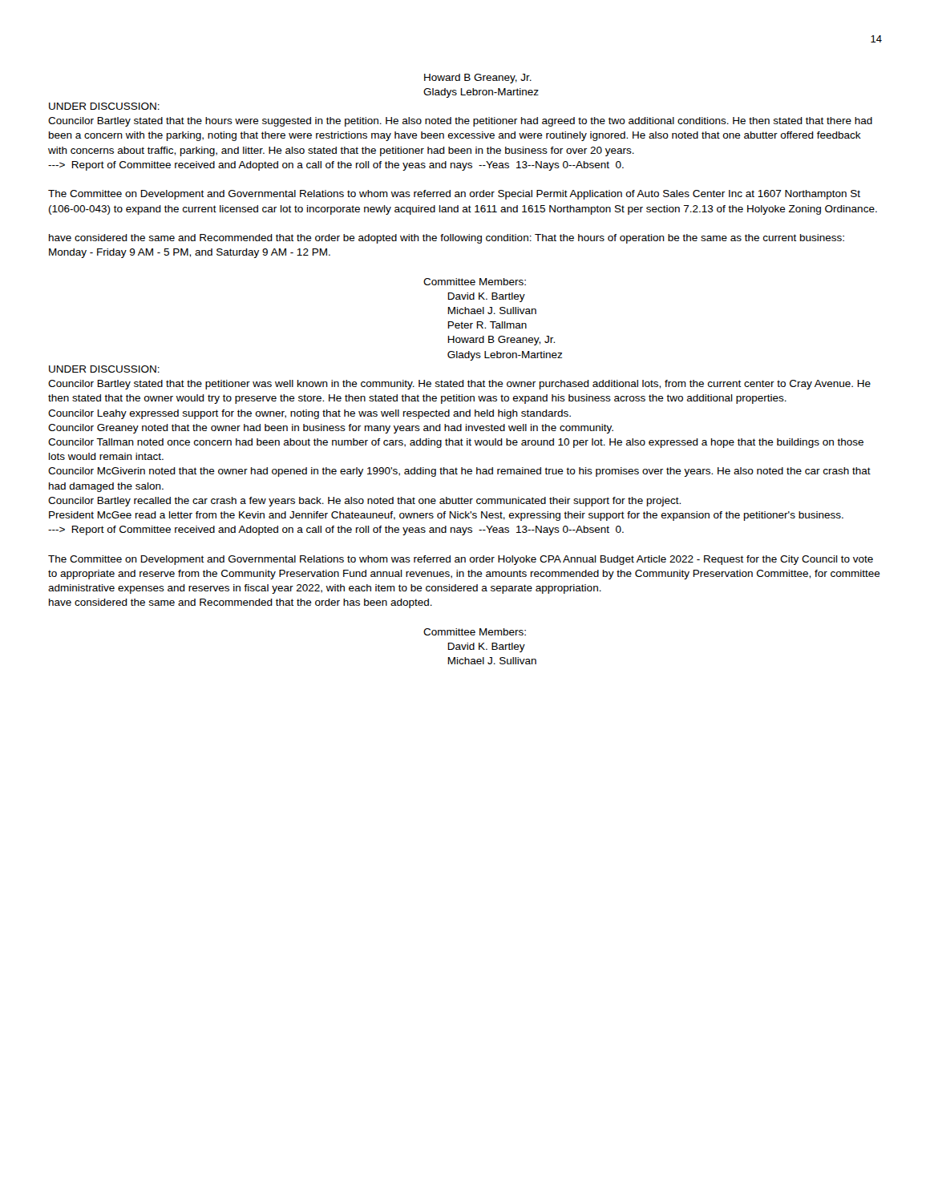14
Howard B Greaney, Jr.
Gladys Lebron-Martinez
UNDER DISCUSSION:
Councilor Bartley stated that the hours were suggested in the petition. He also noted the petitioner had agreed to the two additional conditions. He then stated that there had been a concern with the parking, noting that there were restrictions may have been excessive and were routinely ignored. He also noted that one abutter offered feedback with concerns about traffic, parking, and litter. He also stated that the petitioner had been in the business for over 20 years.
---> Report of Committee received and Adopted on a call of the roll of the yeas and nays --Yeas 13--Nays 0--Absent 0.
The Committee on Development and Governmental Relations to whom was referred an order Special Permit Application of Auto Sales Center Inc at 1607 Northampton St (106-00-043) to expand the current licensed car lot to incorporate newly acquired land at 1611 and 1615 Northampton St per section 7.2.13 of the Holyoke Zoning Ordinance.
have considered the same and Recommended that the order be adopted with the following condition: That the hours of operation be the same as the current business: Monday - Friday 9 AM - 5 PM, and Saturday 9 AM - 12 PM.
Committee Members:
David K. Bartley
Michael J. Sullivan
Peter R. Tallman
Howard B Greaney, Jr.
Gladys Lebron-Martinez
UNDER DISCUSSION:
Councilor Bartley stated that the petitioner was well known in the community. He stated that the owner purchased additional lots, from the current center to Cray Avenue. He then stated that the owner would try to preserve the store. He then stated that the petition was to expand his business across the two additional properties.
Councilor Leahy expressed support for the owner, noting that he was well respected and held high standards.
Councilor Greaney noted that the owner had been in business for many years and had invested well in the community.
Councilor Tallman noted once concern had been about the number of cars, adding that it would be around 10 per lot. He also expressed a hope that the buildings on those lots would remain intact.
Councilor McGiverin noted that the owner had opened in the early 1990's, adding that he had remained true to his promises over the years. He also noted the car crash that had damaged the salon.
Councilor Bartley recalled the car crash a few years back. He also noted that one abutter communicated their support for the project.
President McGee read a letter from the Kevin and Jennifer Chateauneuf, owners of Nick's Nest, expressing their support for the expansion of the petitioner's business.
---> Report of Committee received and Adopted on a call of the roll of the yeas and nays --Yeas 13--Nays 0--Absent 0.
The Committee on Development and Governmental Relations to whom was referred an order Holyoke CPA Annual Budget Article 2022 - Request for the City Council to vote to appropriate and reserve from the Community Preservation Fund annual revenues, in the amounts recommended by the Community Preservation Committee, for committee administrative expenses and reserves in fiscal year 2022, with each item to be considered a separate appropriation.
have considered the same and Recommended that the order has been adopted.
Committee Members:
David K. Bartley
Michael J. Sullivan